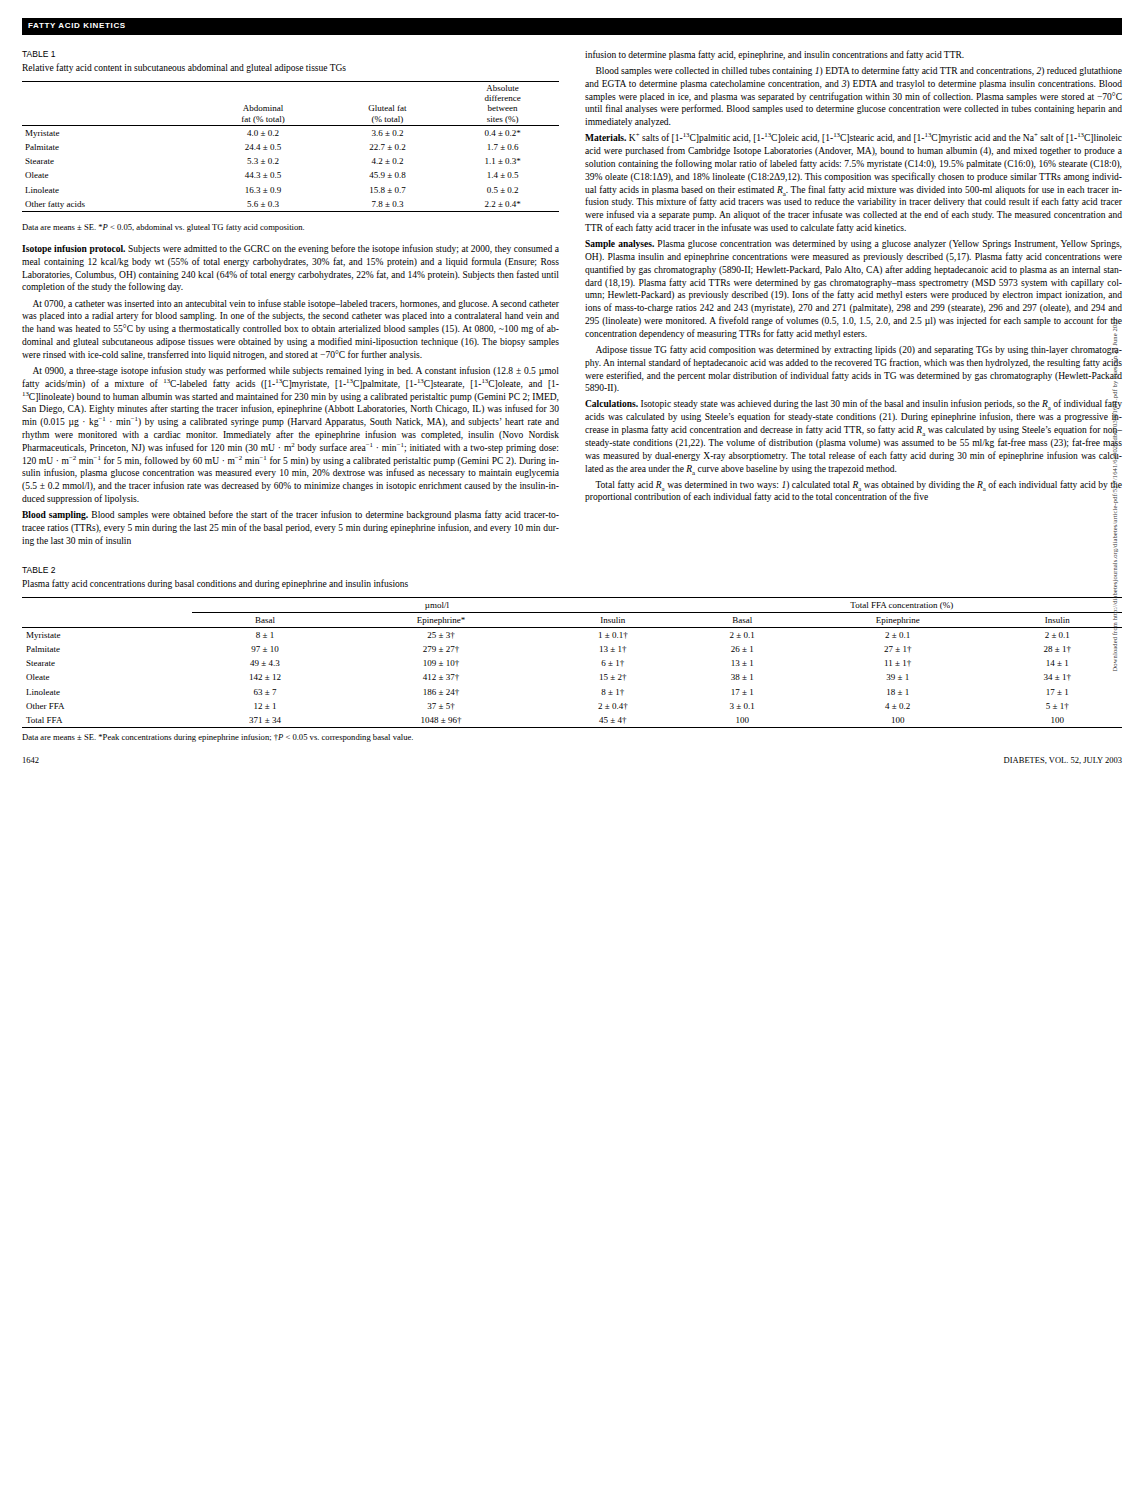FATTY ACID KINETICS
TABLE 1
Relative fatty acid content in subcutaneous abdominal and gluteal adipose tissue TGs
| | Abdominal fat (% total) | Gluteal fat (% total) | Absolute difference between sites (%) |
| --- | --- | --- | --- |
| Myristate | 4.0 ± 0.2 | 3.6 ± 0.2 | 0.4 ± 0.2* |
| Palmitate | 24.4 ± 0.5 | 22.7 ± 0.2 | 1.7 ± 0.6 |
| Stearate | 5.3 ± 0.2 | 4.2 ± 0.2 | 1.1 ± 0.3* |
| Oleate | 44.3 ± 0.5 | 45.9 ± 0.8 | 1.4 ± 0.5 |
| Linoleate | 16.3 ± 0.9 | 15.8 ± 0.7 | 0.5 ± 0.2 |
| Other fatty acids | 5.6 ± 0.3 | 7.8 ± 0.3 | 2.2 ± 0.4* |
Data are means ± SE. *P < 0.05, abdominal vs. gluteal TG fatty acid composition.
Isotope infusion protocol. Subjects were admitted to the GCRC on the evening before the isotope infusion study; at 2000, they consumed a meal containing 12 kcal/kg body wt (55% of total energy carbohydrates, 30% fat, and 15% protein) and a liquid formula (Ensure; Ross Laboratories, Columbus, OH) containing 240 kcal (64% of total energy carbohydrates, 22% fat, and 14% protein). Subjects then fasted until completion of the study the following day.
At 0700, a catheter was inserted into an antecubital vein to infuse stable isotope–labeled tracers, hormones, and glucose. A second catheter was placed into a radial artery for blood sampling. In one of the subjects, the second catheter was placed into a contralateral hand vein and the hand was heated to 55°C by using a thermostatically controlled box to obtain arterialized blood samples (15). At 0800, ~100 mg of abdominal and gluteal subcutaneous adipose tissues were obtained by using a modified mini-liposuction technique (16). The biopsy samples were rinsed with ice-cold saline, transferred into liquid nitrogen, and stored at −70°C for further analysis.
At 0900, a three-stage isotope infusion study was performed while subjects remained lying in bed. A constant infusion (12.8 ± 0.5 µmol fatty acids/min) of a mixture of 13C-labeled fatty acids ([1-13C]myristate, [1-13C]palmitate, [1-13C]stearate, [1-13C]oleate, and [1-13C]linoleate) bound to human albumin was started and maintained for 230 min by using a calibrated peristaltic pump (Gemini PC 2; IMED, San Diego, CA). Eighty minutes after starting the tracer infusion, epinephrine (Abbott Laboratories, North Chicago, IL) was infused for 30 min (0.015 µg · kg−1 · min−1) by using a calibrated syringe pump (Harvard Apparatus, South Natick, MA), and subjects’ heart rate and rhythm were monitored with a cardiac monitor. Immediately after the epinephrine infusion was completed, insulin (Novo Nordisk Pharmaceuticals, Princeton, NJ) was infused for 120 min (30 mU · m2 body surface area−1 · min−1; initiated with a two-step priming dose: 120 mU · m−2 min−1 for 5 min, followed by 60 mU · m−2 min−1 for 5 min) by using a calibrated peristaltic pump (Gemini PC 2). During insulin infusion, plasma glucose concentration was measured every 10 min, 20% dextrose was infused as necessary to maintain euglycemia (5.5 ± 0.2 mmol/l), and the tracer infusion rate was decreased by 60% to minimize changes in isotopic enrichment caused by the insulin-induced suppression of lipolysis.
Blood sampling. Blood samples were obtained before the start of the tracer infusion to determine background plasma fatty acid tracer-to-tracee ratios (TTRs), every 5 min during the last 25 min of the basal period, every 5 min during epinephrine infusion, and every 10 min during the last 30 min of insulin
infusion to determine plasma fatty acid, epinephrine, and insulin concentrations and fatty acid TTR.
Blood samples were collected in chilled tubes containing 1) EDTA to determine fatty acid TTR and concentrations, 2) reduced glutathione and EGTA to determine plasma catecholamine concentration, and 3) EDTA and trasylol to determine plasma insulin concentrations. Blood samples were placed in ice, and plasma was separated by centrifugation within 30 min of collection. Plasma samples were stored at −70°C until final analyses were performed. Blood samples used to determine glucose concentration were collected in tubes containing heparin and immediately analyzed.
Materials. K+ salts of [1-13C]palmitic acid, [1-13C]oleic acid, [1-13C]stearic acid, and [1-13C]myristic acid and the Na+ salt of [1-13C]linoleic acid were purchased from Cambridge Isotope Laboratories (Andover, MA), bound to human albumin (4), and mixed together to produce a solution containing the following molar ratio of labeled fatty acids: 7.5% myristate (C14:0), 19.5% palmitate (C16:0), 16% stearate (C18:0), 39% oleate (C18:1Δ9), and 18% linoleate (C18:2Δ9,12). This composition was specifically chosen to produce similar TTRs among individual fatty acids in plasma based on their estimated Ra. The final fatty acid mixture was divided into 500-ml aliquots for use in each tracer infusion study. This mixture of fatty acid tracers was used to reduce the variability in tracer delivery that could result if each fatty acid tracer were infused via a separate pump. An aliquot of the tracer infusate was collected at the end of each study. The measured concentration and TTR of each fatty acid tracer in the infusate was used to calculate fatty acid kinetics.
Sample analyses. Plasma glucose concentration was determined by using a glucose analyzer (Yellow Springs Instrument, Yellow Springs, OH). Plasma insulin and epinephrine concentrations were measured as previously described (5,17). Plasma fatty acid concentrations were quantified by gas chromatography (5890-II; Hewlett-Packard, Palo Alto, CA) after adding heptadecanoic acid to plasma as an internal standard (18,19). Plasma fatty acid TTRs were determined by gas chromatography–mass spectrometry (MSD 5973 system with capillary column; Hewlett-Packard) as previously described (19). Ions of the fatty acid methyl esters were produced by electron impact ionization, and ions of mass-to-charge ratios 242 and 243 (myristate), 270 and 271 (palmitate), 298 and 299 (stearate), 296 and 297 (oleate), and 294 and 295 (linoleate) were monitored. A fivefold range of volumes (0.5, 1.0, 1.5, 2.0, and 2.5 µl) was injected for each sample to account for the concentration dependency of measuring TTRs for fatty acid methyl esters.
Adipose tissue TG fatty acid composition was determined by extracting lipids (20) and separating TGs by using thin-layer chromatography. An internal standard of heptadecanoic acid was added to the recovered TG fraction, which was then hydrolyzed, the resulting fatty acids were esterified, and the percent molar distribution of individual fatty acids in TG was determined by gas chromatography (Hewlett-Packard 5890-II).
Calculations. Isotopic steady state was achieved during the last 30 min of the basal and insulin infusion periods, so the Ra of individual fatty acids was calculated by using Steele’s equation for steady-state conditions (21). During epinephrine infusion, there was a progressive increase in plasma fatty acid concentration and decrease in fatty acid TTR, so fatty acid Ra was calculated by using Steele’s equation for non–steady-state conditions (21,22). The volume of distribution (plasma volume) was assumed to be 55 ml/kg fat-free mass (23); fat-free mass was measured by dual-energy X-ray absorptiometry. The total release of each fatty acid during 30 min of epinephrine infusion was calculated as the area under the Ra curve above baseline by using the trapezoid method.
Total fatty acid Ra was determined in two ways: 1) calculated total Ra was obtained by dividing the Ra of each individual fatty acid by the proportional contribution of each individual fatty acid to the total concentration of the five
TABLE 2
Plasma fatty acid concentrations during basal conditions and during epinephrine and insulin infusions
| | µmol/l | Total FFA concentration (%) |
| --- | --- | --- |
| Basal | Epinephrine* | Insulin | Basal | Epinephrine | Insulin |
| Myristate | 8 ± 1 | 25 ± 3† | 1 ± 0.1† | 2 ± 0.1 | 2 ± 0.1 | 2 ± 0.1 |
| Palmitate | 97 ± 10 | 279 ± 27† | 13 ± 1† | 26 ± 1 | 27 ± 1† | 28 ± 1† |
| Stearate | 49 ± 4.3 | 109 ± 10† | 6 ± 1† | 13 ± 1 | 11 ± 1† | 14 ± 1 |
| Oleate | 142 ± 12 | 412 ± 37† | 15 ± 2† | 38 ± 1 | 39 ± 1 | 34 ± 1† |
| Linoleate | 63 ± 7 | 186 ± 24† | 8 ± 1† | 17 ± 1 | 18 ± 1 | 17 ± 1 |
| Other FFA | 12 ± 1 | 37 ± 5† | 2 ± 0.4† | 3 ± 0.1 | 4 ± 0.2 | 5 ± 1† |
| Total FFA | 371 ± 34 | 1048 ± 96† | 45 ± 4† | 100 | 100 | 100 |
Data are means ± SE. *Peak concentrations during epinephrine infusion; †P < 0.05 vs. corresponding basal value.
1642
DIABETES, VOL. 52, JULY 2003
Downloaded from http://diabetesjournals.org/diabetes/article-pdf/52/7/1641/649026/db0703001641.pdf by guest on 28 June 2022